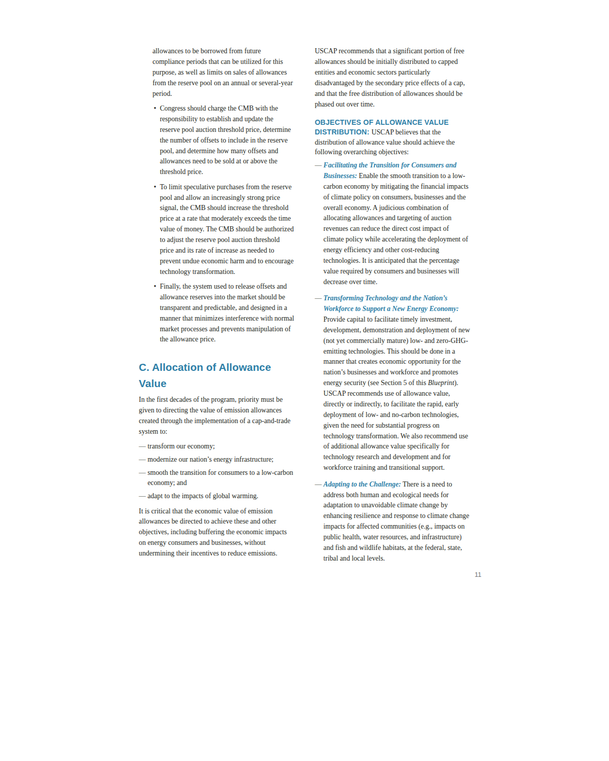allowances to be borrowed from future compliance periods that can be utilized for this purpose, as well as limits on sales of allowances from the reserve pool on an annual or several-year period.
Congress should charge the CMB with the responsibility to establish and update the reserve pool auction threshold price, determine the number of offsets to include in the reserve pool, and determine how many offsets and allowances need to be sold at or above the threshold price.
To limit speculative purchases from the reserve pool and allow an increasingly strong price signal, the CMB should increase the threshold price at a rate that moderately exceeds the time value of money. The CMB should be authorized to adjust the reserve pool auction threshold price and its rate of increase as needed to prevent undue economic harm and to encourage technology transformation.
Finally, the system used to release offsets and allowance reserves into the market should be transparent and predictable, and designed in a manner that minimizes interference with normal market processes and prevents manipulation of the allowance price.
C. Allocation of Allowance Value
In the first decades of the program, priority must be given to directing the value of emission allowances created through the implementation of a cap-and-trade system to:
transform our economy;
modernize our nation’s energy infrastructure;
smooth the transition for consumers to a low-carbon economy; and
adapt to the impacts of global warming.
It is critical that the economic value of emission allowances be directed to achieve these and other objectives, including buffering the economic impacts on energy consumers and businesses, without undermining their incentives to reduce emissions. USCAP recommends that a significant portion of free allowances should be initially distributed to capped entities and economic sectors particularly disadvantaged by the secondary price effects of a cap, and that the free distribution of allowances should be phased out over time.
Objectives of Allowance Value Distribution: USCAP believes that the distribution of allowance value should achieve the following overarching objectives:
Facilitating the Transition for Consumers and Businesses: Enable the smooth transition to a low-carbon economy by mitigating the financial impacts of climate policy on consumers, businesses and the overall economy. A judicious combination of allocating allowances and targeting of auction revenues can reduce the direct cost impact of climate policy while accelerating the deployment of energy efficiency and other cost-reducing technologies. It is anticipated that the percentage value required by consumers and businesses will decrease over time.
Transforming Technology and the Nation’s Workforce to Support a New Energy Economy: Provide capital to facilitate timely investment, development, demonstration and deployment of new (not yet commercially mature) low- and zero-GHG-emitting technologies. This should be done in a manner that creates economic opportunity for the nation’s businesses and workforce and promotes energy security (see Section 5 of this Blueprint). USCAP recommends use of allowance value, directly or indirectly, to facilitate the rapid, early deployment of low- and no-carbon technologies, given the need for substantial progress on technology transformation. We also recommend use of additional allowance value specifically for technology research and development and for workforce training and transitional support.
Adapting to the Challenge: There is a need to address both human and ecological needs for adaptation to unavoidable climate change by enhancing resilience and response to climate change impacts for affected communities (e.g., impacts on public health, water resources, and infrastructure) and fish and wildlife habitats, at the federal, state, tribal and local levels.
11